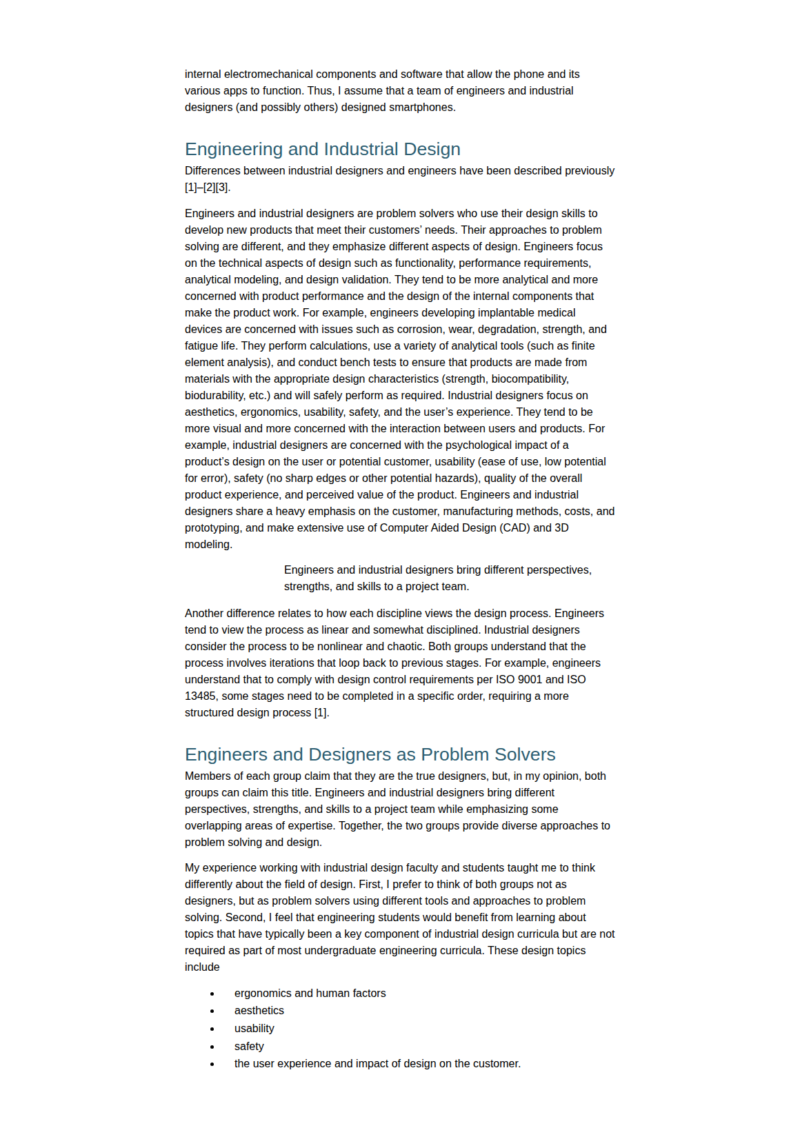internal electromechanical components and software that allow the phone and its various apps to function. Thus, I assume that a team of engineers and industrial designers (and possibly others) designed smartphones.
Engineering and Industrial Design
Differences between industrial designers and engineers have been described previously [1]–[2][3].
Engineers and industrial designers are problem solvers who use their design skills to develop new products that meet their customers’ needs. Their approaches to problem solving are different, and they emphasize different aspects of design. Engineers focus on the technical aspects of design such as functionality, performance requirements, analytical modeling, and design validation. They tend to be more analytical and more concerned with product performance and the design of the internal components that make the product work. For example, engineers developing implantable medical devices are concerned with issues such as corrosion, wear, degradation, strength, and fatigue life. They perform calculations, use a variety of analytical tools (such as finite element analysis), and conduct bench tests to ensure that products are made from materials with the appropriate design characteristics (strength, biocompatibility, biodurability, etc.) and will safely perform as required. Industrial designers focus on aesthetics, ergonomics, usability, safety, and the user’s experience. They tend to be more visual and more concerned with the interaction between users and products. For example, industrial designers are concerned with the psychological impact of a product’s design on the user or potential customer, usability (ease of use, low potential for error), safety (no sharp edges or other potential hazards), quality of the overall product experience, and perceived value of the product. Engineers and industrial designers share a heavy emphasis on the customer, manufacturing methods, costs, and prototyping, and make extensive use of Computer Aided Design (CAD) and 3D modeling.
Engineers and industrial designers bring different perspectives, strengths, and skills to a project team.
Another difference relates to how each discipline views the design process. Engineers tend to view the process as linear and somewhat disciplined. Industrial designers consider the process to be nonlinear and chaotic. Both groups understand that the process involves iterations that loop back to previous stages. For example, engineers understand that to comply with design control requirements per ISO 9001 and ISO 13485, some stages need to be completed in a specific order, requiring a more structured design process [1].
Engineers and Designers as Problem Solvers
Members of each group claim that they are the true designers, but, in my opinion, both groups can claim this title. Engineers and industrial designers bring different perspectives, strengths, and skills to a project team while emphasizing some overlapping areas of expertise. Together, the two groups provide diverse approaches to problem solving and design.
My experience working with industrial design faculty and students taught me to think differently about the field of design. First, I prefer to think of both groups not as designers, but as problem solvers using different tools and approaches to problem solving. Second, I feel that engineering students would benefit from learning about topics that have typically been a key component of industrial design curricula but are not required as part of most undergraduate engineering curricula. These design topics include
ergonomics and human factors
aesthetics
usability
safety
the user experience and impact of design on the customer.